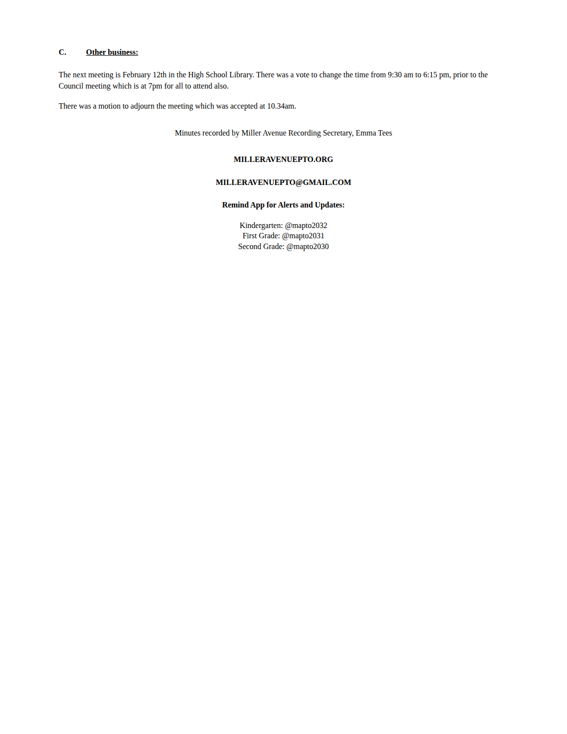C. Other business:
The next meeting is February 12th in the High School Library. There was a vote to change the time from 9:30 am to 6:15 pm, prior to the Council meeting which is at 7pm for all to attend also.
There was a motion to adjourn the meeting which was accepted at 10.34am.
Minutes recorded by Miller Avenue Recording Secretary, Emma Tees
MILLERAVENUEPTO.ORG
MILLERAVENUEPTO@GMAIL.COM
Remind App for Alerts and Updates:
Kindergarten: @mapto2032
First Grade: @mapto2031
Second Grade: @mapto2030